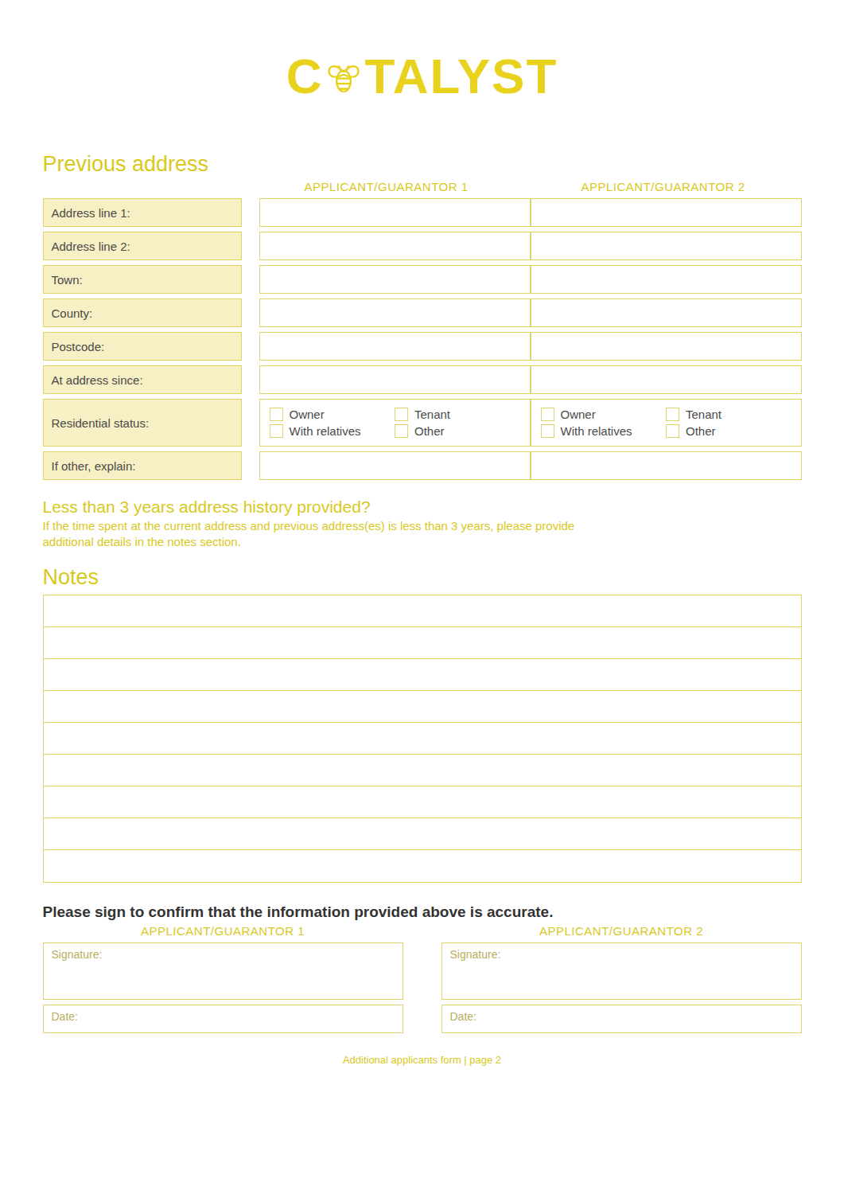C TALYST
Previous address
APPLICANT/GUARANTOR 1
APPLICANT/GUARANTOR 2
Address line 1:
Address line 2:
Town:
County:
Postcode:
At address since:
Residential status:
Owner
Tenant
With relatives
Other
Owner
Tenant
With relatives
Other
If other, explain:
Less than 3 years address history provided?
If the time spent at the current address and previous address(es) is less than 3 years, please provide
additional details in the notes section.
Notes
Please sign to confirm that the information provided above is accurate.
APPLICANT/GUARANTOR 1
APPLICANT/GUARANTOR 2
Signature:
Date:
Signature:
Date:
Additional applicants form | page 2